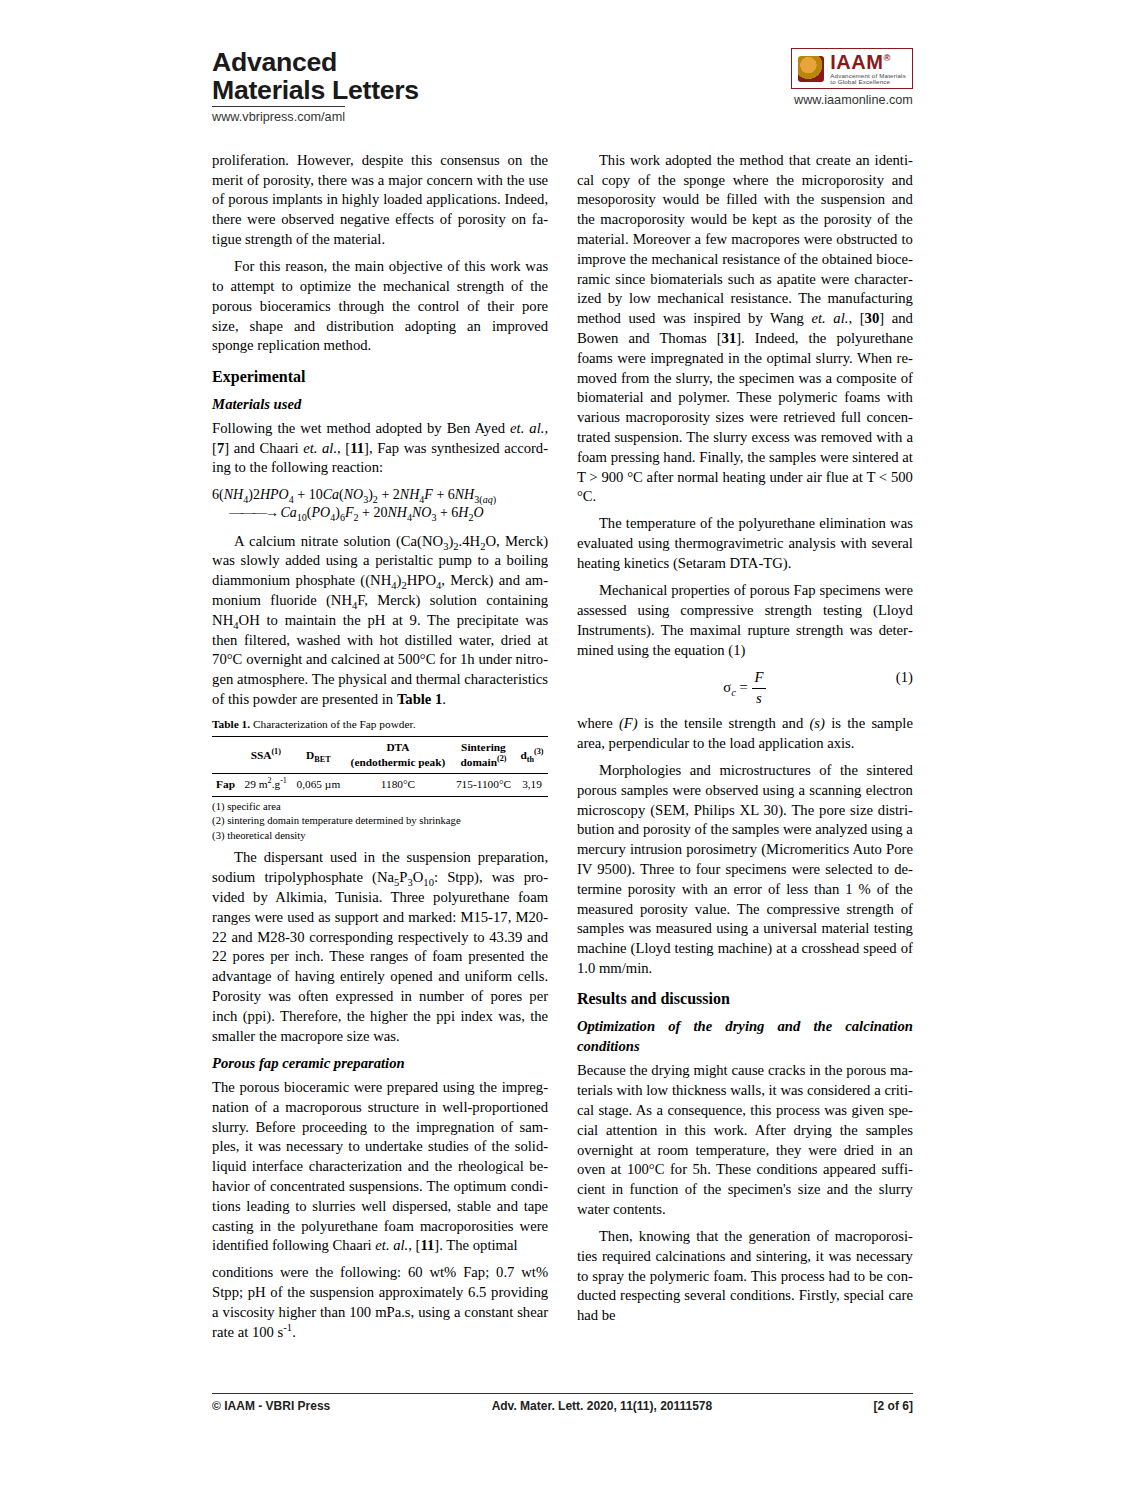AdvancedMaterials Letters
www.vbripress.com/aml
IAAM® Advancement of Materials
to Global Excellence
www.iaamonline.com
proliferation. However, despite this consensus on the merit of porosity, there was a major concern with the use of porous implants in highly loaded applications. Indeed, there were observed negative effects of porosity on fatigue strength of the material.
For this reason, the main objective of this work was to attempt to optimize the mechanical strength of the porous bioceramics through the control of their pore size, shape and distribution adopting an improved sponge replication method.
Experimental
Materials used
Following the wet method adopted by Ben Ayed et. al., [7] and Chaari et. al., [11], Fap was synthesized according to the following reaction:
6(NH4)2HPO4 + 10Ca(NO3)2 + 2NH4F + 6NH3(aq) ———→ Ca10(PO4)6F2 + 20NH4NO3 + 6H2O
A calcium nitrate solution (Ca(NO3)2.4H2O, Merck) was slowly added using a peristaltic pump to a boiling diammonium phosphate ((NH4)2HPO4, Merck) and ammonium fluoride (NH4F, Merck) solution containing NH4OH to maintain the pH at 9. The precipitate was then filtered, washed with hot distilled water, dried at 70°C overnight and calcined at 500°C for 1h under nitrogen atmosphere. The physical and thermal characteristics of this powder are presented in Table 1.
Table 1. Characterization of the Fap powder.
| | SSA (1) | D BET | DTA (endothermic peak) | Sintering domain (2) | d th (3) |
| --- | --- | --- | --- | --- | --- |
| Fap | 29 m 2 .g -1 | 0,065 µm | 1180°C | 715-1100°C | 3,19 |
(1) specific area
(2) sintering domain temperature determined by shrinkage
(3) theoretical density
The dispersant used in the suspension preparation, sodium tripolyphosphate (Na5P3O10: Stpp), was provided by Alkimia, Tunisia. Three polyurethane foam ranges were used as support and marked: M15-17, M20-22 and M28-30 corresponding respectively to 43.39 and 22 pores per inch. These ranges of foam presented the advantage of having entirely opened and uniform cells. Porosity was often expressed in number of pores per inch (ppi). Therefore, the higher the ppi index was, the smaller the macropore size was.
Porous fap ceramic preparation
The porous bioceramic were prepared using the impregnation of a macroporous structure in well-proportioned slurry. Before proceeding to the impregnation of samples, it was necessary to undertake studies of the solid-liquid interface characterization and the rheological behavior of concentrated suspensions. The optimum conditions leading to slurries well dispersed, stable and tape casting in the polyurethane foam macroporosities were identified following Chaari et. al., [11]. The optimal
conditions were the following: 60 wt% Fap; 0.7 wt% Stpp; pH of the suspension approximately 6.5 providing a viscosity higher than 100 mPa.s, using a constant shear rate at 100 s-1.
This work adopted the method that create an identical copy of the sponge where the microporosity and mesoporosity would be filled with the suspension and the macroporosity would be kept as the porosity of the material. Moreover a few macropores were obstructed to improve the mechanical resistance of the obtained bioceramic since biomaterials such as apatite were characterized by low mechanical resistance. The manufacturing method used was inspired by Wang et. al., [30] and Bowen and Thomas [31]. Indeed, the polyurethane foams were impregnated in the optimal slurry. When removed from the slurry, the specimen was a composite of biomaterial and polymer. These polymeric foams with various macroporosity sizes were retrieved full concentrated suspension. The slurry excess was removed with a foam pressing hand. Finally, the samples were sintered at T > 900 °C after normal heating under air flue at T < 500 °C.
The temperature of the polyurethane elimination was evaluated using thermogravimetric analysis with several heating kinetics (Setaram DTA-TG).
Mechanical properties of porous Fap specimens were assessed using compressive strength testing (Lloyd Instruments). The maximal rupture strength was determined using the equation (1)
σc = Fs (1)
where (F) is the tensile strength and (s) is the sample area, perpendicular to the load application axis.
Morphologies and microstructures of the sintered porous samples were observed using a scanning electron microscopy (SEM, Philips XL 30). The pore size distribution and porosity of the samples were analyzed using a mercury intrusion porosimetry (Micromeritics Auto Pore IV 9500). Three to four specimens were selected to determine porosity with an error of less than 1 % of the measured porosity value. The compressive strength of samples was measured using a universal material testing machine (Lloyd testing machine) at a crosshead speed of 1.0 mm/min.
Results and discussion
Optimization of the drying and the calcination conditions
Because the drying might cause cracks in the porous materials with low thickness walls, it was considered a critical stage. As a consequence, this process was given special attention in this work. After drying the samples overnight at room temperature, they were dried in an oven at 100°C for 5h. These conditions appeared sufficient in function of the specimen's size and the slurry water contents.
Then, knowing that the generation of macroporosities required calcinations and sintering, it was necessary to spray the polymeric foam. This process had to be conducted respecting several conditions. Firstly, special care had be
© IAAM - VBRI Press
Adv. Mater. Lett. 2020, 11(11), 20111578
[2 of 6]